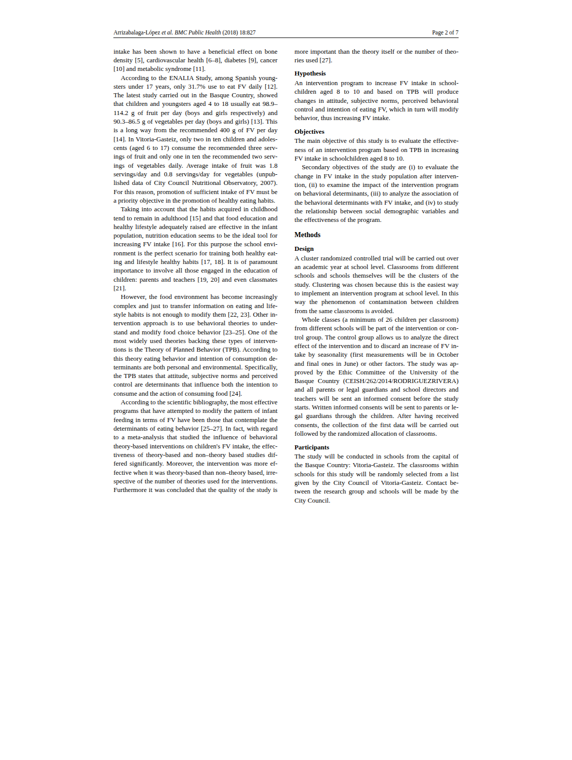Arrizabalaga-López et al. BMC Public Health (2018) 18:827 Page 2 of 7
intake has been shown to have a beneficial effect on bone density [5], cardiovascular health [6–8], diabetes [9], cancer [10] and metabolic syndrome [11].
According to the ENALIA Study, among Spanish youngsters under 17 years, only 31.7% use to eat FV daily [12]. The latest study carried out in the Basque Country, showed that children and youngsters aged 4 to 18 usually eat 98.9–114.2 g of fruit per day (boys and girls respectively) and 90.3–86.5 g of vegetables per day (boys and girls) [13]. This is a long way from the recommended 400 g of FV per day [14]. In Vitoria-Gasteiz, only two in ten children and adolescents (aged 6 to 17) consume the recommended three servings of fruit and only one in ten the recommended two servings of vegetables daily. Average intake of fruit was 1.8 servings/day and 0.8 servings/day for vegetables (unpublished data of City Council Nutritional Observatory, 2007). For this reason, promotion of sufficient intake of FV must be a priority objective in the promotion of healthy eating habits.
Taking into account that the habits acquired in childhood tend to remain in adulthood [15] and that food education and healthy lifestyle adequately raised are effective in the infant population, nutrition education seems to be the ideal tool for increasing FV intake [16]. For this purpose the school environment is the perfect scenario for training both healthy eating and lifestyle healthy habits [17, 18]. It is of paramount importance to involve all those engaged in the education of children: parents and teachers [19, 20] and even classmates [21].
However, the food environment has become increasingly complex and just to transfer information on eating and lifestyle habits is not enough to modify them [22, 23]. Other intervention approach is to use behavioral theories to understand and modify food choice behavior [23–25]. One of the most widely used theories backing these types of interventions is the Theory of Planned Behavior (TPB). According to this theory eating behavior and intention of consumption determinants are both personal and environmental. Specifically, the TPB states that attitude, subjective norms and perceived control are determinants that influence both the intention to consume and the action of consuming food [24].
According to the scientific bibliography, the most effective programs that have attempted to modify the pattern of infant feeding in terms of FV have been those that contemplate the determinants of eating behavior [25–27]. In fact, with regard to a meta-analysis that studied the influence of behavioral theory-based interventions on children's FV intake, the effectiveness of theory-based and non–theory based studies differed significantly. Moreover, the intervention was more effective when it was theory-based than non–theory based, irrespective of the number of theories used for the interventions. Furthermore it was concluded that the quality of the study is more important than the theory itself or the number of theories used [27].
Hypothesis
An intervention program to increase FV intake in schoolchildren aged 8 to 10 and based on TPB will produce changes in attitude, subjective norms, perceived behavioral control and intention of eating FV, which in turn will modify behavior, thus increasing FV intake.
Objectives
The main objective of this study is to evaluate the effectiveness of an intervention program based on TPB in increasing FV intake in schoolchildren aged 8 to 10.
Secondary objectives of the study are (i) to evaluate the change in FV intake in the study population after intervention, (ii) to examine the impact of the intervention program on behavioral determinants, (iii) to analyze the association of the behavioral determinants with FV intake, and (iv) to study the relationship between social demographic variables and the effectiveness of the program.
Methods
Design
A cluster randomized controlled trial will be carried out over an academic year at school level. Classrooms from different schools and schools themselves will be the clusters of the study. Clustering was chosen because this is the easiest way to implement an intervention program at school level. In this way the phenomenon of contamination between children from the same classrooms is avoided.
Whole classes (a minimum of 26 children per classroom) from different schools will be part of the intervention or control group. The control group allows us to analyze the direct effect of the intervention and to discard an increase of FV intake by seasonality (first measurements will be in October and final ones in June) or other factors. The study was approved by the Ethic Committee of the University of the Basque Country (CEISH/262/2014/RODRIGUEZRIVERA) and all parents or legal guardians and school directors and teachers will be sent an informed consent before the study starts. Written informed consents will be sent to parents or legal guardians through the children. After having received consents, the collection of the first data will be carried out followed by the randomized allocation of classrooms.
Participants
The study will be conducted in schools from the capital of the Basque Country: Vitoria-Gasteiz. The classrooms within schools for this study will be randomly selected from a list given by the City Council of Vitoria-Gasteiz. Contact between the research group and schools will be made by the City Council.